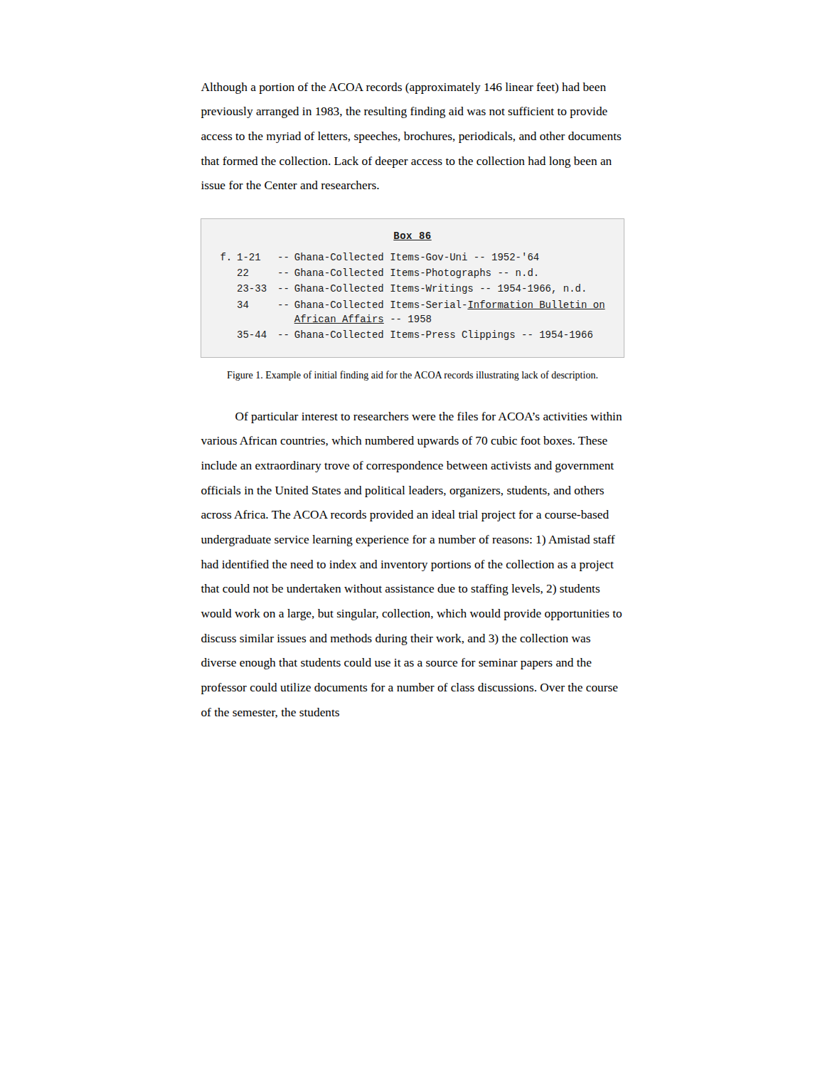Although a portion of the ACOA records (approximately 146 linear feet) had been previously arranged in 1983, the resulting finding aid was not sufficient to provide access to the myriad of letters, speeches, brochures, periodicals, and other documents that formed the collection. Lack of deeper access to the collection had long been an issue for the Center and researchers.
Box 86
| f. | 1-21 | -- | Ghana-Collected Items-Gov-Uni -- 1952-'64 |
| | 22 | -- | Ghana-Collected Items-Photographs -- n.d. |
| | 23-33 | -- | Ghana-Collected Items-Writings -- 1954-1966, n.d. |
| | 34 | -- | Ghana-Collected Items-Serial- Information Bulletin on African Affairs -- 1958 |
| | 35-44 | -- | Ghana-Collected Items-Press Clippings -- 1954-1966 |
Figure 1. Example of initial finding aid for the ACOA records illustrating lack of description.
Of particular interest to researchers were the files for ACOA’s activities within various African countries, which numbered upwards of 70 cubic foot boxes. These include an extraordinary trove of correspondence between activists and government officials in the United States and political leaders, organizers, students, and others across Africa. The ACOA records provided an ideal trial project for a course-based undergraduate service learning experience for a number of reasons: 1) Amistad staff had identified the need to index and inventory portions of the collection as a project that could not be undertaken without assistance due to staffing levels, 2) students would work on a large, but singular, collection, which would provide opportunities to discuss similar issues and methods during their work, and 3) the collection was diverse enough that students could use it as a source for seminar papers and the professor could utilize documents for a number of class discussions. Over the course of the semester, the students